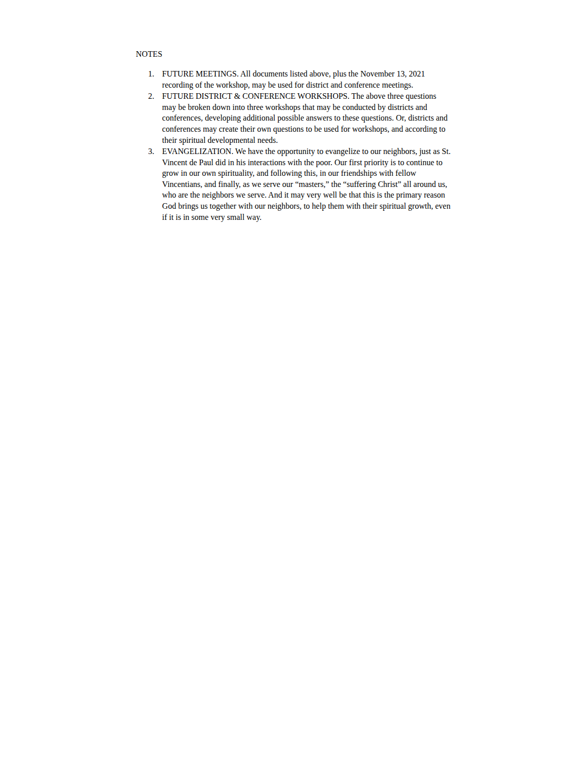NOTES
FUTURE MEETINGS. All documents listed above, plus the November 13, 2021 recording of the workshop, may be used for district and conference meetings.
FUTURE DISTRICT & CONFERENCE WORKSHOPS. The above three questions may be broken down into three workshops that may be conducted by districts and conferences, developing additional possible answers to these questions. Or, districts and conferences may create their own questions to be used for workshops, and according to their spiritual developmental needs.
EVANGELIZATION. We have the opportunity to evangelize to our neighbors, just as St. Vincent de Paul did in his interactions with the poor. Our first priority is to continue to grow in our own spirituality, and following this, in our friendships with fellow Vincentians, and finally, as we serve our “masters,” the “suffering Christ” all around us, who are the neighbors we serve. And it may very well be that this is the primary reason God brings us together with our neighbors, to help them with their spiritual growth, even if it is in some very small way.